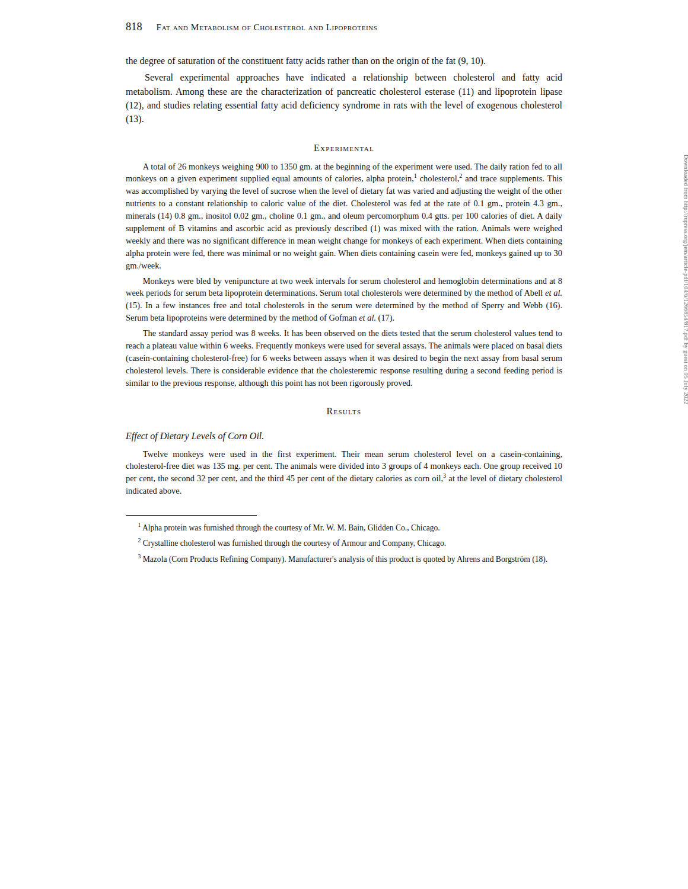Downloaded from http://rupress.org/jem/article-pdf/104/6/1266854/817.pdf by guest on 05 July 2022
818 Fat and Metabolism of Cholesterol and Lipoproteins
the degree of saturation of the constituent fatty acids rather than on the origin of the fat (9, 10).
Several experimental approaches have indicated a relationship between cholesterol and fatty acid metabolism. Among these are the characterization of pancreatic cholesterol esterase (11) and lipoprotein lipase (12), and studies relating essential fatty acid deficiency syndrome in rats with the level of exogenous cholesterol (13).
Experimental
A total of 26 monkeys weighing 900 to 1350 gm. at the beginning of the experiment were used. The daily ration fed to all monkeys on a given experiment supplied equal amounts of calories, alpha protein,1 cholesterol,2 and trace supplements. This was accomplished by varying the level of sucrose when the level of dietary fat was varied and adjusting the weight of the other nutrients to a constant relationship to caloric value of the diet. Cholesterol was fed at the rate of 0.1 gm., protein 4.3 gm., minerals (14) 0.8 gm., inositol 0.02 gm., choline 0.1 gm., and oleum percomorphum 0.4 gtts. per 100 calories of diet. A daily supplement of B vitamins and ascorbic acid as previously described (1) was mixed with the ration. Animals were weighed weekly and there was no significant difference in mean weight change for monkeys of each experiment. When diets containing alpha protein were fed, there was minimal or no weight gain. When diets containing casein were fed, monkeys gained up to 30 gm./week.
Monkeys were bled by venipuncture at two week intervals for serum cholesterol and hemoglobin determinations and at 8 week periods for serum beta lipoprotein determinations. Serum total cholesterols were determined by the method of Abell et al. (15). In a few instances free and total cholesterols in the serum were determined by the method of Sperry and Webb (16). Serum beta lipoproteins were determined by the method of Gofman et al. (17).
The standard assay period was 8 weeks. It has been observed on the diets tested that the serum cholesterol values tend to reach a plateau value within 6 weeks. Frequently monkeys were used for several assays. The animals were placed on basal diets (casein-containing cholesterol-free) for 6 weeks between assays when it was desired to begin the next assay from basal serum cholesterol levels. There is considerable evidence that the cholesteremic response resulting during a second feeding period is similar to the previous response, although this point has not been rigorously proved.
Results
Effect of Dietary Levels of Corn Oil.
Twelve monkeys were used in the first experiment. Their mean serum cholesterol level on a casein-containing, cholesterol-free diet was 135 mg. per cent. The animals were divided into 3 groups of 4 monkeys each. One group received 10 per cent, the second 32 per cent, and the third 45 per cent of the dietary calories as corn oil,3 at the level of dietary cholesterol indicated above.
1 Alpha protein was furnished through the courtesy of Mr. W. M. Bain, Glidden Co., Chicago.
2 Crystalline cholesterol was furnished through the courtesy of Armour and Company, Chicago.
3 Mazola (Corn Products Refining Company). Manufacturer's analysis of this product is quoted by Ahrens and Borgström (18).